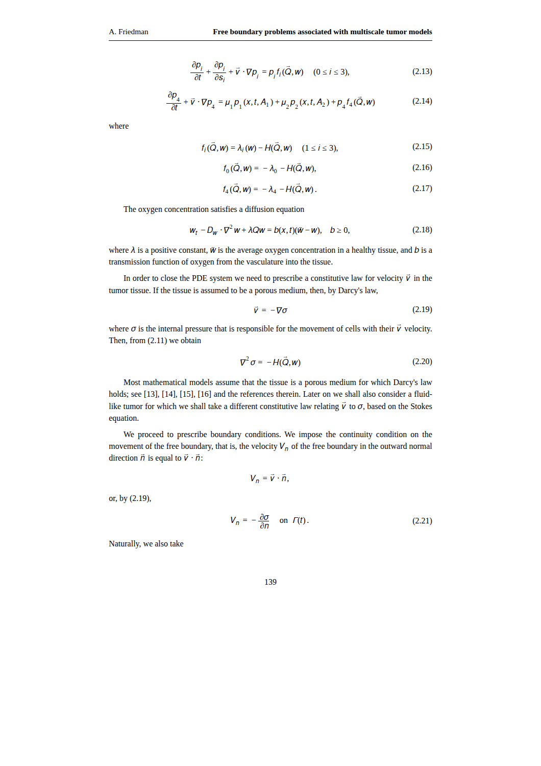A. Friedman Free boundary problems associated with multiscale tumor models
∂pi∂t + ∂pi∂si + v→ · ∇ pi = pi fi ( Q→ , w ) ( 0≤i≤3 ) ,
(2.13)
∂p4∂t + v→ · ∇ p4 = μ1 p1 (x,t,A1) + μ2 p2 (x,t,A2) + p4 f4 (Q→,w)
(2.14)
where
fi (Q→,w) = λi (w) − H (Q→,w) (1≤i≤3) ,
(2.15)
f0 (Q→,w) = − λ0 − H (Q→,w) ,
(2.16)
f4 (Q→,w) = − λ4 − H (Q→,w) .
(2.17)
The oxygen concentration satisfies a diffusion equation
wt − Dw · ∇2 w + λ Q w = b (x,t) ( w¯ − w ) , b ≥ 0 ,
(2.18)
where λ is a positive constant, w¯ is the average oxygen concentration in a healthy tissue, and b is a transmission function of oxygen from the vasculature into the tissue.
In order to close the PDE system we need to prescribe a constitutive law for velocity v→ in the tumor tissue. If the tissue is assumed to be a porous medium, then, by Darcy's law,
v→ = − ∇ σ
(2.19)
where σ is the internal pressure that is responsible for the movement of cells with their v→ velocity. Then, from (2.11) we obtain
∇2 σ = − H (Q→,w)
(2.20)
Most mathematical models assume that the tissue is a porous medium for which Darcy's law holds; see [13], [14], [15], [16] and the references therein. Later on we shall also consider a fluid-like tumor for which we shall take a different constitutive law relating v→ to σ, based on the Stokes equation.
We proceed to prescribe boundary conditions. We impose the continuity condition on the movement of the free boundary, that is, the velocity Vn of the free boundary in the outward normal direction n→ is equal to v→·n→:
Vn = v→ · n→ ,
or, by (2.19),
Vn = − ∂σ∂n on Γ (t) .
(2.21)
Naturally, we also take
139